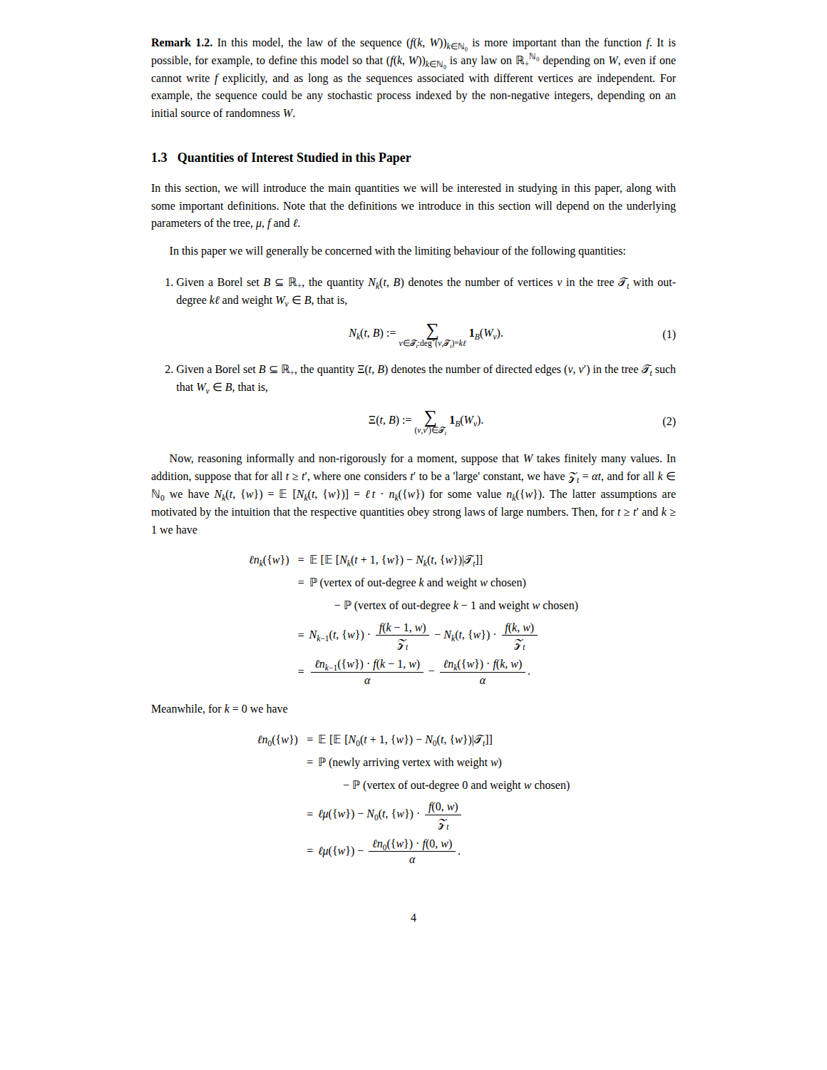Remark 1.2. In this model, the law of the sequence (f(k, W))k∈ℕ0 is more important than the function f. It is possible, for example, to define this model so that (f(k, W))k∈ℕ0 is any law on ℝ+ℕ0 depending on W, even if one cannot write f explicitly, and as long as the sequences associated with different vertices are independent. For example, the sequence could be any stochastic process indexed by the non-negative integers, depending on an initial source of randomness W.
1.3 Quantities of Interest Studied in this Paper
In this section, we will introduce the main quantities we will be interested in studying in this paper, along with some important definitions. Note that the definitions we introduce in this section will depend on the underlying parameters of the tree, μ, f and ℓ.
In this paper we will generally be concerned with the limiting behaviour of the following quantities:
Given a Borel set B ⊆ ℝ+, the quantity Nk(t, B) denotes the number of vertices v in the tree 𝒯t with out-degree kℓ and weight Wv ∈ B, that is, Nk(t, B) := ∑v∈𝒯t:deg+(v,𝒯t)=kℓ 1B(Wv). (1)
Given a Borel set B ⊆ ℝ+, the quantity Ξ(t, B) denotes the number of directed edges (v, v′) in the tree 𝒯t such that Wv ∈ B, that is, Ξ(t, B) := ∑(v,v′)∈𝒯t 1B(Wv). (2)
Now, reasoning informally and non-rigorously for a moment, suppose that W takes finitely many values. In addition, suppose that for all t ≥ t′, where one considers t′ to be a 'large' constant, we have 𝒵t = αt, and for all k ∈ ℕ0 we have Nk(t, {w}) = 𝔼 [Nk(t, {w})] = ℓt · nk({w}) for some value nk({w}). The latter assumptions are motivated by the intuition that the respective quantities obey strong laws of large numbers. Then, for t ≥ t′ and k ≥ 1 we have
| ℓn k ({ w }) | = | 𝔼 [𝔼 [ N k ( t + 1, { w }) − N k ( t , { w })/𝒯 t ]] |
| | = | ℙ (vertex of out-degree k and weight w chosen) |
| | | − ℙ (vertex of out-degree k − 1 and weight w chosen) |
| | = | N k −1 ( t , { w }) · f ( k − 1, w ) 𝒵 t − N k ( t , { w }) · f ( k , w ) 𝒵 t |
| | = | ℓn k −1 ({ w }) · f ( k − 1, w ) α − ℓn k ({ w }) · f ( k , w ) α . |
Meanwhile, for k = 0 we have
| ℓn 0 ({ w }) | = | 𝔼 [𝔼 [ N 0 ( t + 1, { w }) − N 0 ( t , { w })/𝒯 t ]] |
| | = | ℙ (newly arriving vertex with weight w ) |
| | | − ℙ (vertex of out-degree 0 and weight w chosen) |
| | = | ℓμ ({ w }) − N 0 ( t , { w }) · f (0, w ) 𝒵 t |
| | = | ℓμ ({ w }) − ℓn 0 ({ w }) · f (0, w ) α . |
4